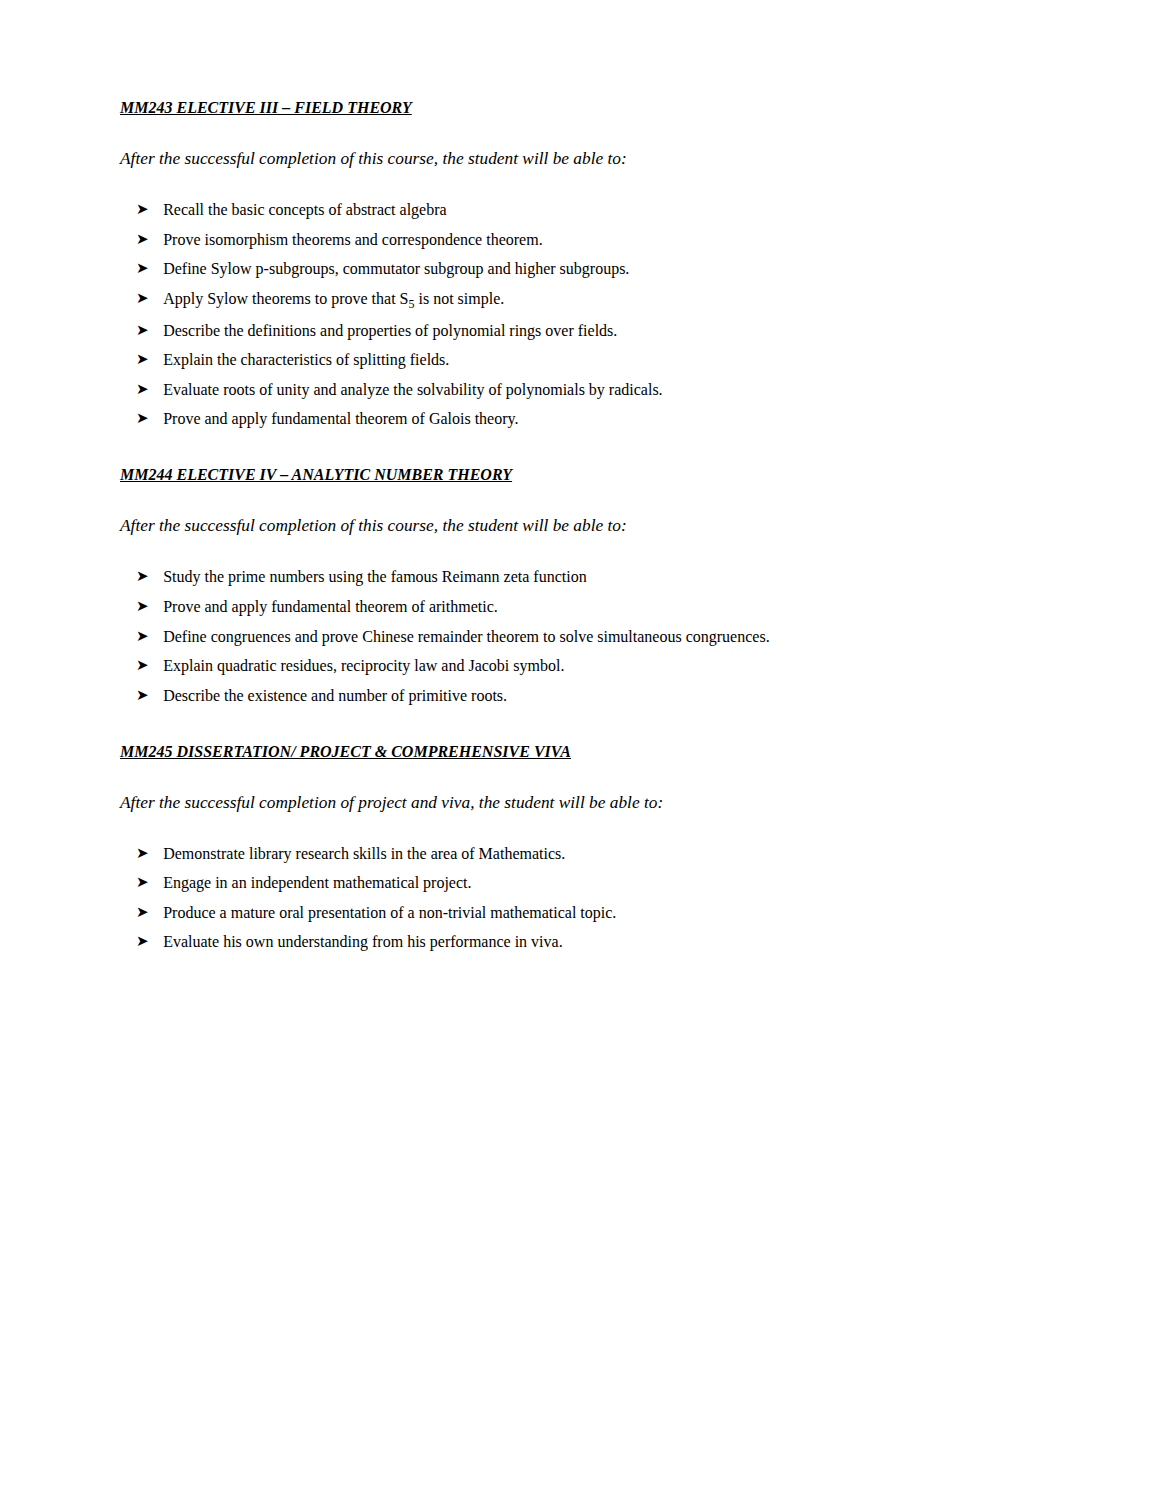MM243 ELECTIVE III – FIELD THEORY
After the successful completion of this course, the student will be able to:
Recall the basic concepts of abstract algebra
Prove isomorphism theorems and correspondence theorem.
Define Sylow p-subgroups, commutator subgroup and higher subgroups.
Apply Sylow theorems to prove that S5 is not simple.
Describe the definitions and properties of polynomial rings over fields.
Explain the characteristics of splitting fields.
Evaluate roots of unity and analyze the solvability of polynomials by radicals.
Prove and apply fundamental theorem of Galois theory.
MM244 ELECTIVE IV – ANALYTIC NUMBER THEORY
After the successful completion of this course, the student will be able to:
Study the prime numbers using the famous Reimann zeta function
Prove and apply fundamental theorem of arithmetic.
Define congruences and prove Chinese remainder theorem to solve simultaneous congruences.
Explain quadratic residues, reciprocity law and Jacobi symbol.
Describe the existence and number of primitive roots.
MM245 DISSERTATION/ PROJECT & COMPREHENSIVE VIVA
After the successful completion of project and viva, the student will be able to:
Demonstrate library research skills in the area of Mathematics.
Engage in an independent mathematical project.
Produce a mature oral presentation of a non-trivial mathematical topic.
Evaluate his own understanding from his performance in viva.